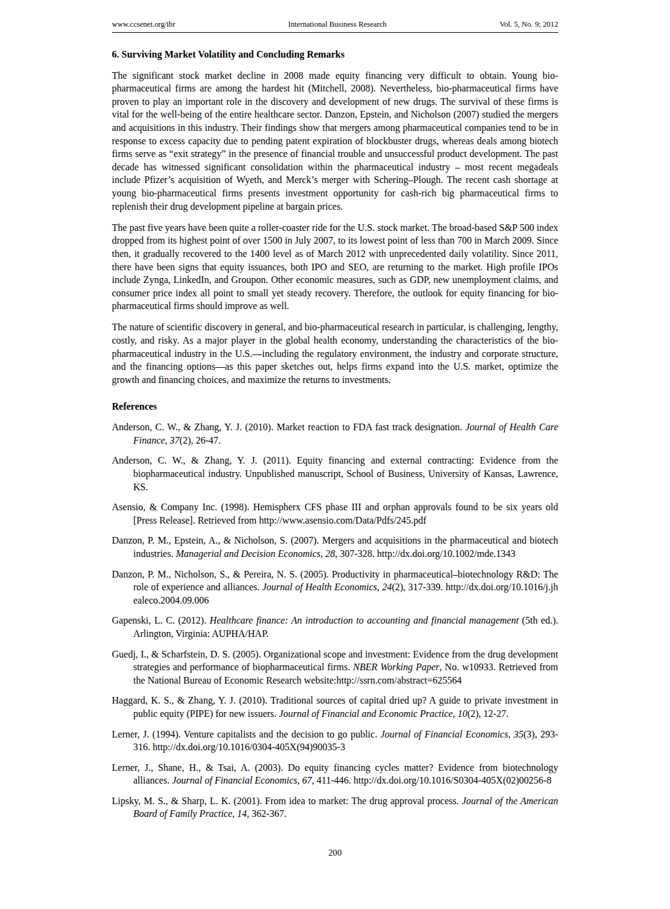www.ccsenet.org/ibr International Business Research Vol. 5, No. 9; 2012
6. Surviving Market Volatility and Concluding Remarks
The significant stock market decline in 2008 made equity financing very difficult to obtain. Young bio-pharmaceutical firms are among the hardest hit (Mitchell, 2008). Nevertheless, bio-pharmaceutical firms have proven to play an important role in the discovery and development of new drugs. The survival of these firms is vital for the well-being of the entire healthcare sector. Danzon, Epstein, and Nicholson (2007) studied the mergers and acquisitions in this industry. Their findings show that mergers among pharmaceutical companies tend to be in response to excess capacity due to pending patent expiration of blockbuster drugs, whereas deals among biotech firms serve as “exit strategy” in the presence of financial trouble and unsuccessful product development. The past decade has witnessed significant consolidation within the pharmaceutical industry – most recent megadeals include Pfizer’s acquisition of Wyeth, and Merck’s merger with Schering–Plough. The recent cash shortage at young bio-pharmaceutical firms presents investment opportunity for cash-rich big pharmaceutical firms to replenish their drug development pipeline at bargain prices.
The past five years have been quite a roller-coaster ride for the U.S. stock market. The broad-based S&P 500 index dropped from its highest point of over 1500 in July 2007, to its lowest point of less than 700 in March 2009. Since then, it gradually recovered to the 1400 level as of March 2012 with unprecedented daily volatility. Since 2011, there have been signs that equity issuances, both IPO and SEO, are returning to the market. High profile IPOs include Zynga, LinkedIn, and Groupon. Other economic measures, such as GDP, new unemployment claims, and consumer price index all point to small yet steady recovery. Therefore, the outlook for equity financing for bio-pharmaceutical firms should improve as well.
The nature of scientific discovery in general, and bio-pharmaceutical research in particular, is challenging, lengthy, costly, and risky. As a major player in the global health economy, understanding the characteristics of the bio-pharmaceutical industry in the U.S.—including the regulatory environment, the industry and corporate structure, and the financing options—as this paper sketches out, helps firms expand into the U.S. market, optimize the growth and financing choices, and maximize the returns to investments.
References
Anderson, C. W., & Zhang, Y. J. (2010). Market reaction to FDA fast track designation. Journal of Health Care Finance, 37(2), 26-47.
Anderson, C. W., & Zhang, Y. J. (2011). Equity financing and external contracting: Evidence from the biopharmaceutical industry. Unpublished manuscript, School of Business, University of Kansas, Lawrence, KS.
Asensio, & Company Inc. (1998). Hemispherx CFS phase III and orphan approvals found to be six years old [Press Release]. Retrieved from http://www.asensio.com/Data/Pdfs/245.pdf
Danzon, P. M., Epstein, A., & Nicholson, S. (2007). Mergers and acquisitions in the pharmaceutical and biotech industries. Managerial and Decision Economics, 28, 307-328. http://dx.doi.org/10.1002/mde.1343
Danzon, P. M., Nicholson, S., & Pereira, N. S. (2005). Productivity in pharmaceutical–biotechnology R&D: The role of experience and alliances. Journal of Health Economics, 24(2), 317-339. http://dx.doi.org/10.1016/j.jhealeco.2004.09.006
Gapenski, L. C. (2012). Healthcare finance: An introduction to accounting and financial management (5th ed.). Arlington, Virginia: AUPHA/HAP.
Guedj, I., & Scharfstein, D. S. (2005). Organizational scope and investment: Evidence from the drug development strategies and performance of biopharmaceutical firms. NBER Working Paper, No. w10933. Retrieved from the National Bureau of Economic Research website:http://ssrn.com/abstract=625564
Haggard, K. S., & Zhang, Y. J. (2010). Traditional sources of capital dried up? A guide to private investment in public equity (PIPE) for new issuers. Journal of Financial and Economic Practice, 10(2), 12-27.
Lerner, J. (1994). Venture capitalists and the decision to go public. Journal of Financial Economics, 35(3), 293-316. http://dx.doi.org/10.1016/0304-405X(94)90035-3
Lerner, J., Shane, H., & Tsai, A. (2003). Do equity financing cycles matter? Evidence from biotechnology alliances. Journal of Financial Economics, 67, 411-446. http://dx.doi.org/10.1016/S0304-405X(02)00256-8
Lipsky, M. S., & Sharp, L. K. (2001). From idea to market: The drug approval process. Journal of the American Board of Family Practice, 14, 362-367.
200